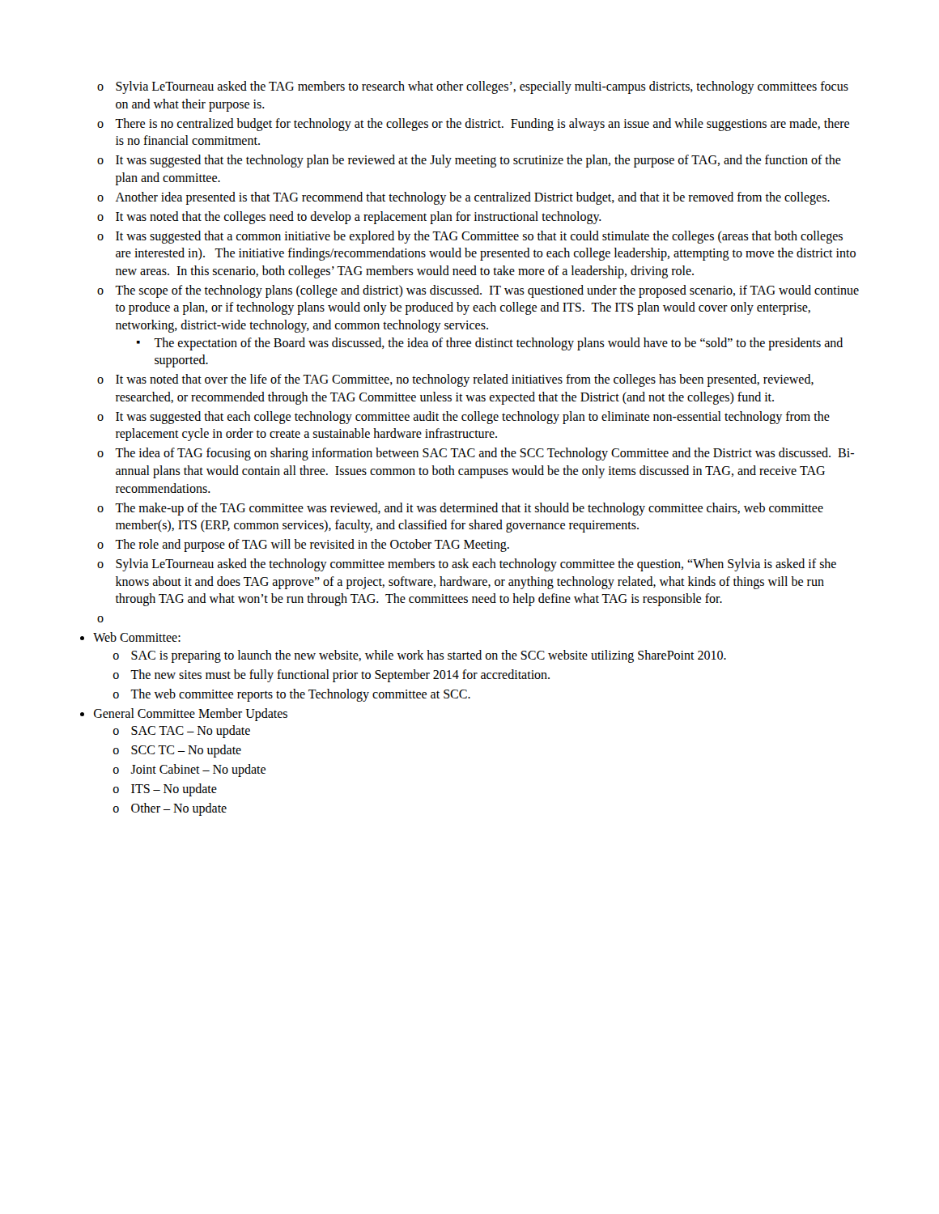Sylvia LeTourneau asked the TAG members to research what other colleges’, especially multi-campus districts, technology committees focus on and what their purpose is.
There is no centralized budget for technology at the colleges or the district. Funding is always an issue and while suggestions are made, there is no financial commitment.
It was suggested that the technology plan be reviewed at the July meeting to scrutinize the plan, the purpose of TAG, and the function of the plan and committee.
Another idea presented is that TAG recommend that technology be a centralized District budget, and that it be removed from the colleges.
It was noted that the colleges need to develop a replacement plan for instructional technology.
It was suggested that a common initiative be explored by the TAG Committee so that it could stimulate the colleges (areas that both colleges are interested in). The initiative findings/recommendations would be presented to each college leadership, attempting to move the district into new areas. In this scenario, both colleges’ TAG members would need to take more of a leadership, driving role.
The scope of the technology plans (college and district) was discussed. IT was questioned under the proposed scenario, if TAG would continue to produce a plan, or if technology plans would only be produced by each college and ITS. The ITS plan would cover only enterprise, networking, district-wide technology, and common technology services.
The expectation of the Board was discussed, the idea of three distinct technology plans would have to be “sold” to the presidents and supported.
It was noted that over the life of the TAG Committee, no technology related initiatives from the colleges has been presented, reviewed, researched, or recommended through the TAG Committee unless it was expected that the District (and not the colleges) fund it.
It was suggested that each college technology committee audit the college technology plan to eliminate non-essential technology from the replacement cycle in order to create a sustainable hardware infrastructure.
The idea of TAG focusing on sharing information between SAC TAC and the SCC Technology Committee and the District was discussed. Bi-annual plans that would contain all three. Issues common to both campuses would be the only items discussed in TAG, and receive TAG recommendations.
The make-up of the TAG committee was reviewed, and it was determined that it should be technology committee chairs, web committee member(s), ITS (ERP, common services), faculty, and classified for shared governance requirements.
The role and purpose of TAG will be revisited in the October TAG Meeting.
Sylvia LeTourneau asked the technology committee members to ask each technology committee the question, “When Sylvia is asked if she knows about it and does TAG approve” of a project, software, hardware, or anything technology related, what kinds of things will be run through TAG and what won’t be run through TAG. The committees need to help define what TAG is responsible for.
Web Committee:
SAC is preparing to launch the new website, while work has started on the SCC website utilizing SharePoint 2010.
The new sites must be fully functional prior to September 2014 for accreditation.
The web committee reports to the Technology committee at SCC.
General Committee Member Updates
SAC TAC – No update
SCC TC – No update
Joint Cabinet – No update
ITS – No update
Other – No update